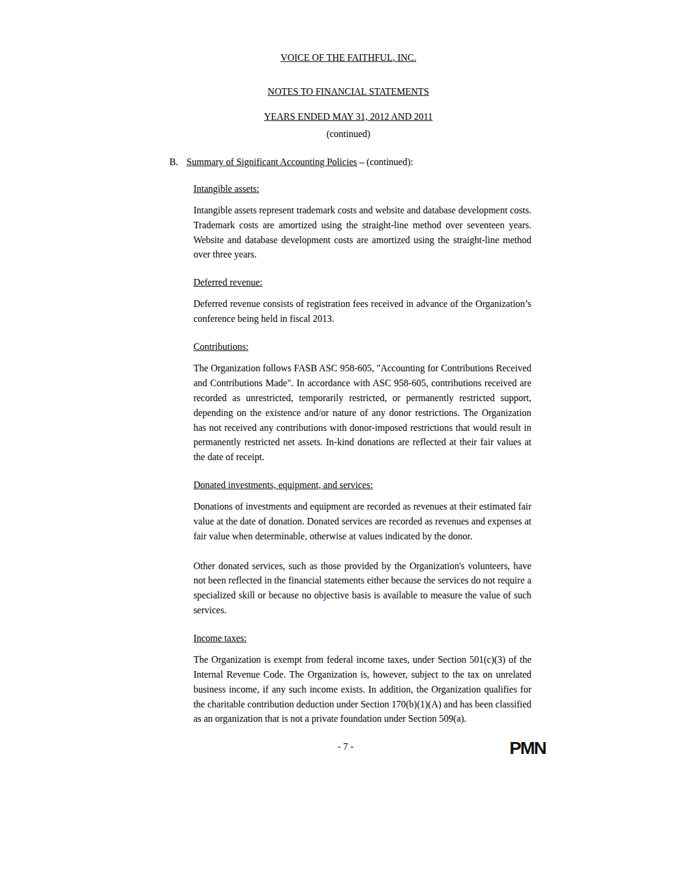VOICE OF THE FAITHFUL, INC. NOTES TO FINANCIAL STATEMENTS YEARS ENDED MAY 31, 2012 AND 2011
(continued)
B. Summary of Significant Accounting Policies – (continued):
Intangible assets:
Intangible assets represent trademark costs and website and database development costs. Trademark costs are amortized using the straight-line method over seventeen years. Website and database development costs are amortized using the straight-line method over three years.
Deferred revenue:
Deferred revenue consists of registration fees received in advance of the Organization’s conference being held in fiscal 2013.
Contributions:
The Organization follows FASB ASC 958-605, "Accounting for Contributions Received and Contributions Made". In accordance with ASC 958-605, contributions received are recorded as unrestricted, temporarily restricted, or permanently restricted support, depending on the existence and/or nature of any donor restrictions. The Organization has not received any contributions with donor-imposed restrictions that would result in permanently restricted net assets. In-kind donations are reflected at their fair values at the date of receipt.
Donated investments, equipment, and services:
Donations of investments and equipment are recorded as revenues at their estimated fair value at the date of donation. Donated services are recorded as revenues and expenses at fair value when determinable, otherwise at values indicated by the donor.
Other donated services, such as those provided by the Organization's volunteers, have not been reflected in the financial statements either because the services do not require a specialized skill or because no objective basis is available to measure the value of such services.
Income taxes:
The Organization is exempt from federal income taxes, under Section 501(c)(3) of the Internal Revenue Code. The Organization is, however, subject to the tax on unrelated business income, if any such income exists. In addition, the Organization qualifies for the charitable contribution deduction under Section 170(b)(1)(A) and has been classified as an organization that is not a private foundation under Section 509(a).
- 7 -
PMN